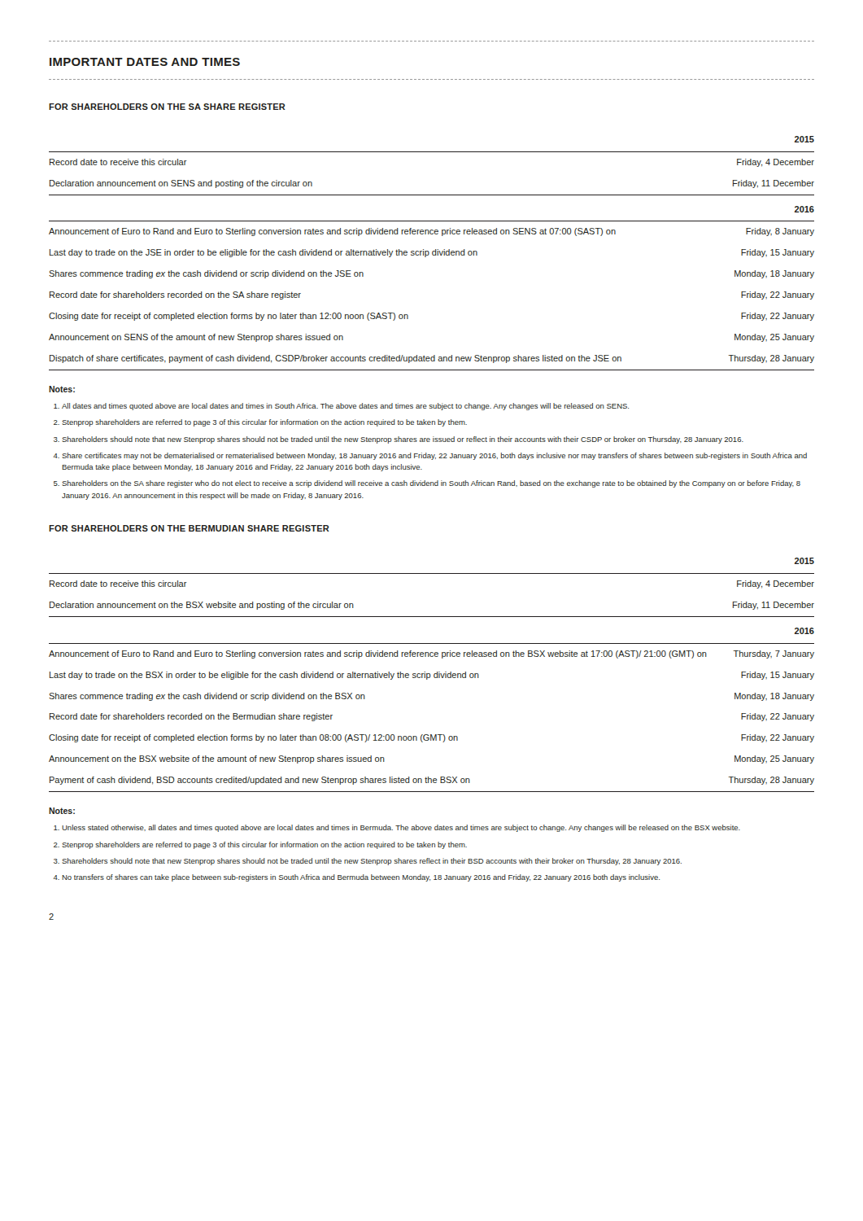Important dates and times
For shareholders on the SA share register
| | 2015 |
| Record date to receive this circular | Friday, 4 December |
| Declaration announcement on SENS and posting of the circular on | Friday, 11 December |
| | 2016 |
| Announcement of Euro to Rand and Euro to Sterling conversion rates and scrip dividend reference price released on SENS at 07:00 (SAST) on | Friday, 8 January |
| Last day to trade on the JSE in order to be eligible for the cash dividend or alternatively the scrip dividend on | Friday, 15 January |
| Shares commence trading ex the cash dividend or scrip dividend on the JSE on | Monday, 18 January |
| Record date for shareholders recorded on the SA share register | Friday, 22 January |
| Closing date for receipt of completed election forms by no later than 12:00 noon (SAST) on | Friday, 22 January |
| Announcement on SENS of the amount of new Stenprop shares issued on | Monday, 25 January |
| Dispatch of share certificates, payment of cash dividend, CSDP/broker accounts credited/updated and new Stenprop shares listed on the JSE on | Thursday, 28 January |
Notes:
All dates and times quoted above are local dates and times in South Africa. The above dates and times are subject to change. Any changes will be released on SENS.
Stenprop shareholders are referred to page 3 of this circular for information on the action required to be taken by them.
Shareholders should note that new Stenprop shares should not be traded until the new Stenprop shares are issued or reflect in their accounts with their CSDP or broker on Thursday, 28 January 2016.
Share certificates may not be dematerialised or rematerialised between Monday, 18 January 2016 and Friday, 22 January 2016, both days inclusive nor may transfers of shares between sub-registers in South Africa and Bermuda take place between Monday, 18 January 2016 and Friday, 22 January 2016 both days inclusive.
Shareholders on the SA share register who do not elect to receive a scrip dividend will receive a cash dividend in South African Rand, based on the exchange rate to be obtained by the Company on or before Friday, 8 January 2016. An announcement in this respect will be made on Friday, 8 January 2016.
For shareholders on the Bermudian share register
| | 2015 |
| Record date to receive this circular | Friday, 4 December |
| Declaration announcement on the BSX website and posting of the circular on | Friday, 11 December |
| | 2016 |
| Announcement of Euro to Rand and Euro to Sterling conversion rates and scrip dividend reference price released on the BSX website at 17:00 (AST)/ 21:00 (GMT) on | Thursday, 7 January |
| Last day to trade on the BSX in order to be eligible for the cash dividend or alternatively the scrip dividend on | Friday, 15 January |
| Shares commence trading ex the cash dividend or scrip dividend on the BSX on | Monday, 18 January |
| Record date for shareholders recorded on the Bermudian share register | Friday, 22 January |
| Closing date for receipt of completed election forms by no later than 08:00 (AST)/ 12:00 noon (GMT) on | Friday, 22 January |
| Announcement on the BSX website of the amount of new Stenprop shares issued on | Monday, 25 January |
| Payment of cash dividend, BSD accounts credited/updated and new Stenprop shares listed on the BSX on | Thursday, 28 January |
Notes:
Unless stated otherwise, all dates and times quoted above are local dates and times in Bermuda. The above dates and times are subject to change. Any changes will be released on the BSX website.
Stenprop shareholders are referred to page 3 of this circular for information on the action required to be taken by them.
Shareholders should note that new Stenprop shares should not be traded until the new Stenprop shares reflect in their BSD accounts with their broker on Thursday, 28 January 2016.
No transfers of shares can take place between sub-registers in South Africa and Bermuda between Monday, 18 January 2016 and Friday, 22 January 2016 both days inclusive.
2